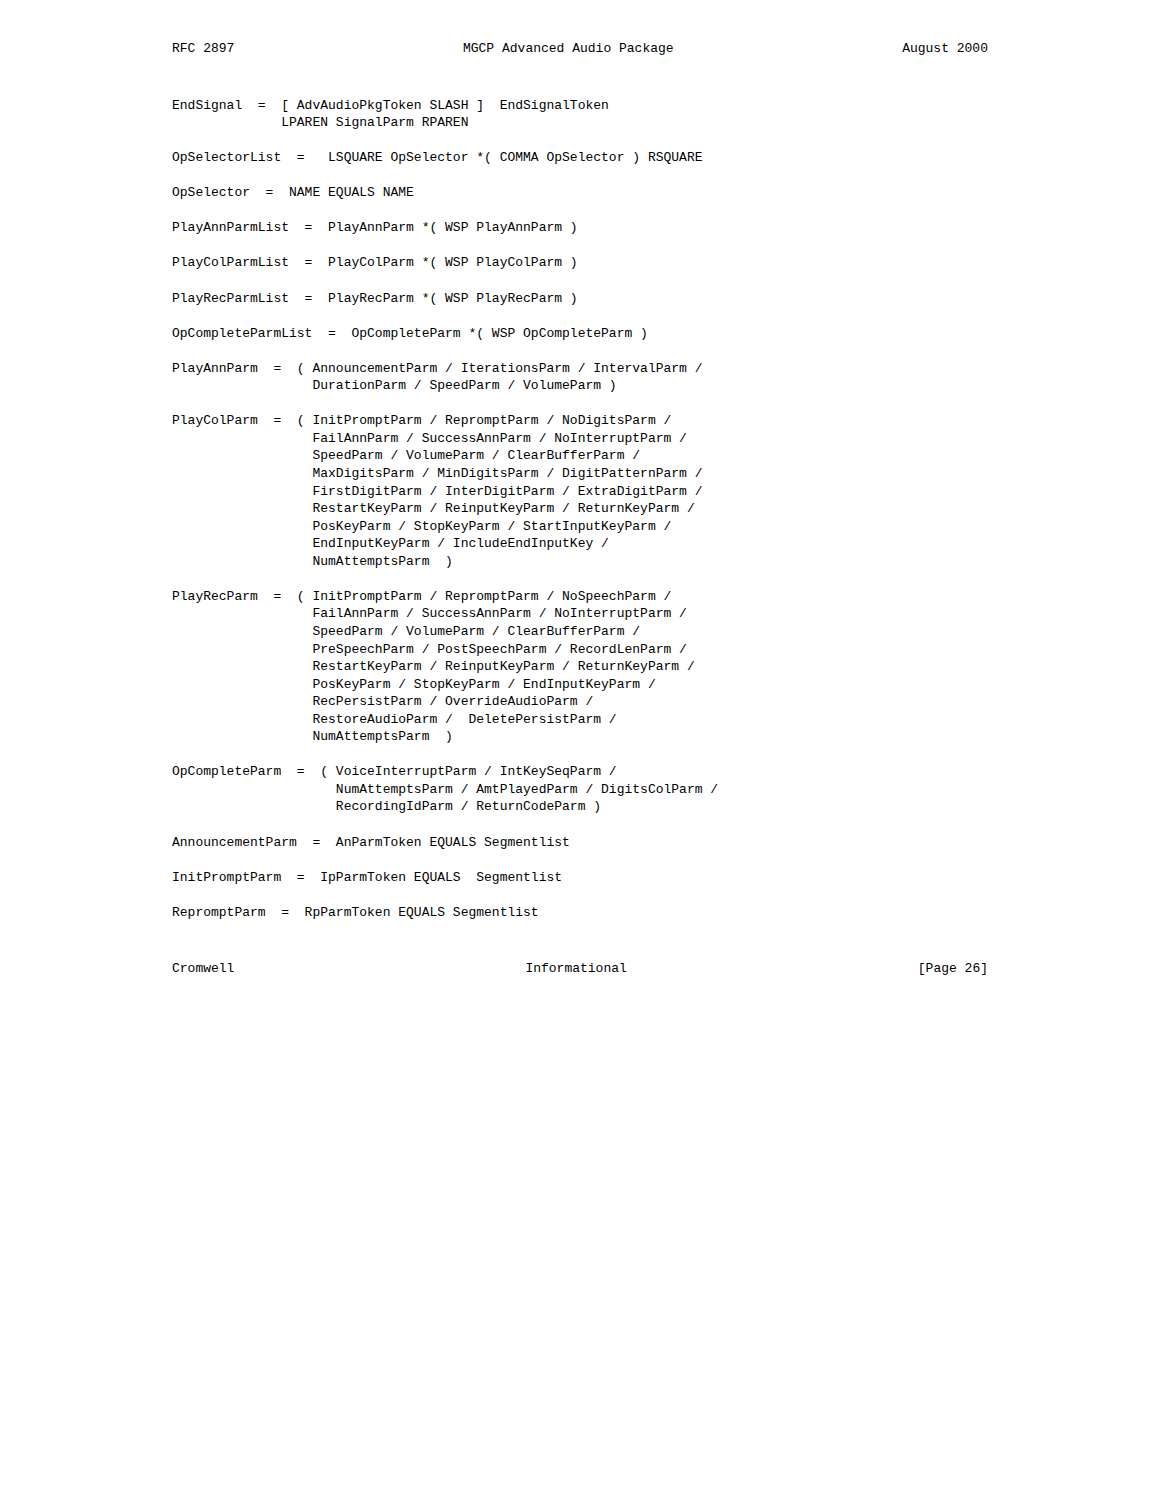RFC 2897 MGCP Advanced Audio Package August 2000
EndSignal  =  [ AdvAudioPkgToken SLASH ]  EndSignalToken
              LPAREN SignalParm RPAREN

OpSelectorList  =   LSQUARE OpSelector *( COMMA OpSelector ) RSQUARE

OpSelector  =  NAME EQUALS NAME

PlayAnnParmList  =  PlayAnnParm *( WSP PlayAnnParm )

PlayColParmList  =  PlayColParm *( WSP PlayColParm )

PlayRecParmList  =  PlayRecParm *( WSP PlayRecParm )

OpCompleteParmList  =  OpCompleteParm *( WSP OpCompleteParm )

PlayAnnParm  =  ( AnnouncementParm / IterationsParm / IntervalParm /
                  DurationParm / SpeedParm / VolumeParm )

PlayColParm  =  ( InitPromptParm / RepromptParm / NoDigitsParm /
                  FailAnnParm / SuccessAnnParm / NoInterruptParm /
                  SpeedParm / VolumeParm / ClearBufferParm /
                  MaxDigitsParm / MinDigitsParm / DigitPatternParm /
                  FirstDigitParm / InterDigitParm / ExtraDigitParm /
                  RestartKeyParm / ReinputKeyParm / ReturnKeyParm /
                  PosKeyParm / StopKeyParm / StartInputKeyParm /
                  EndInputKeyParm / IncludeEndInputKey /
                  NumAttemptsParm  )

PlayRecParm  =  ( InitPromptParm / RepromptParm / NoSpeechParm /
                  FailAnnParm / SuccessAnnParm / NoInterruptParm /
                  SpeedParm / VolumeParm / ClearBufferParm /
                  PreSpeechParm / PostSpeechParm / RecordLenParm /
                  RestartKeyParm / ReinputKeyParm / ReturnKeyParm /
                  PosKeyParm / StopKeyParm / EndInputKeyParm /
                  RecPersistParm / OverrideAudioParm /
                  RestoreAudioParm /  DeletePersistParm /
                  NumAttemptsParm  )

OpCompleteParm  =  ( VoiceInterruptParm / IntKeySeqParm /
                     NumAttemptsParm / AmtPlayedParm / DigitsColParm /
                     RecordingIdParm / ReturnCodeParm )

AnnouncementParm  =  AnParmToken EQUALS Segmentlist

InitPromptParm  =  IpParmToken EQUALS  Segmentlist

RepromptParm  =  RpParmToken EQUALS Segmentlist
Cromwell Informational [Page 26]